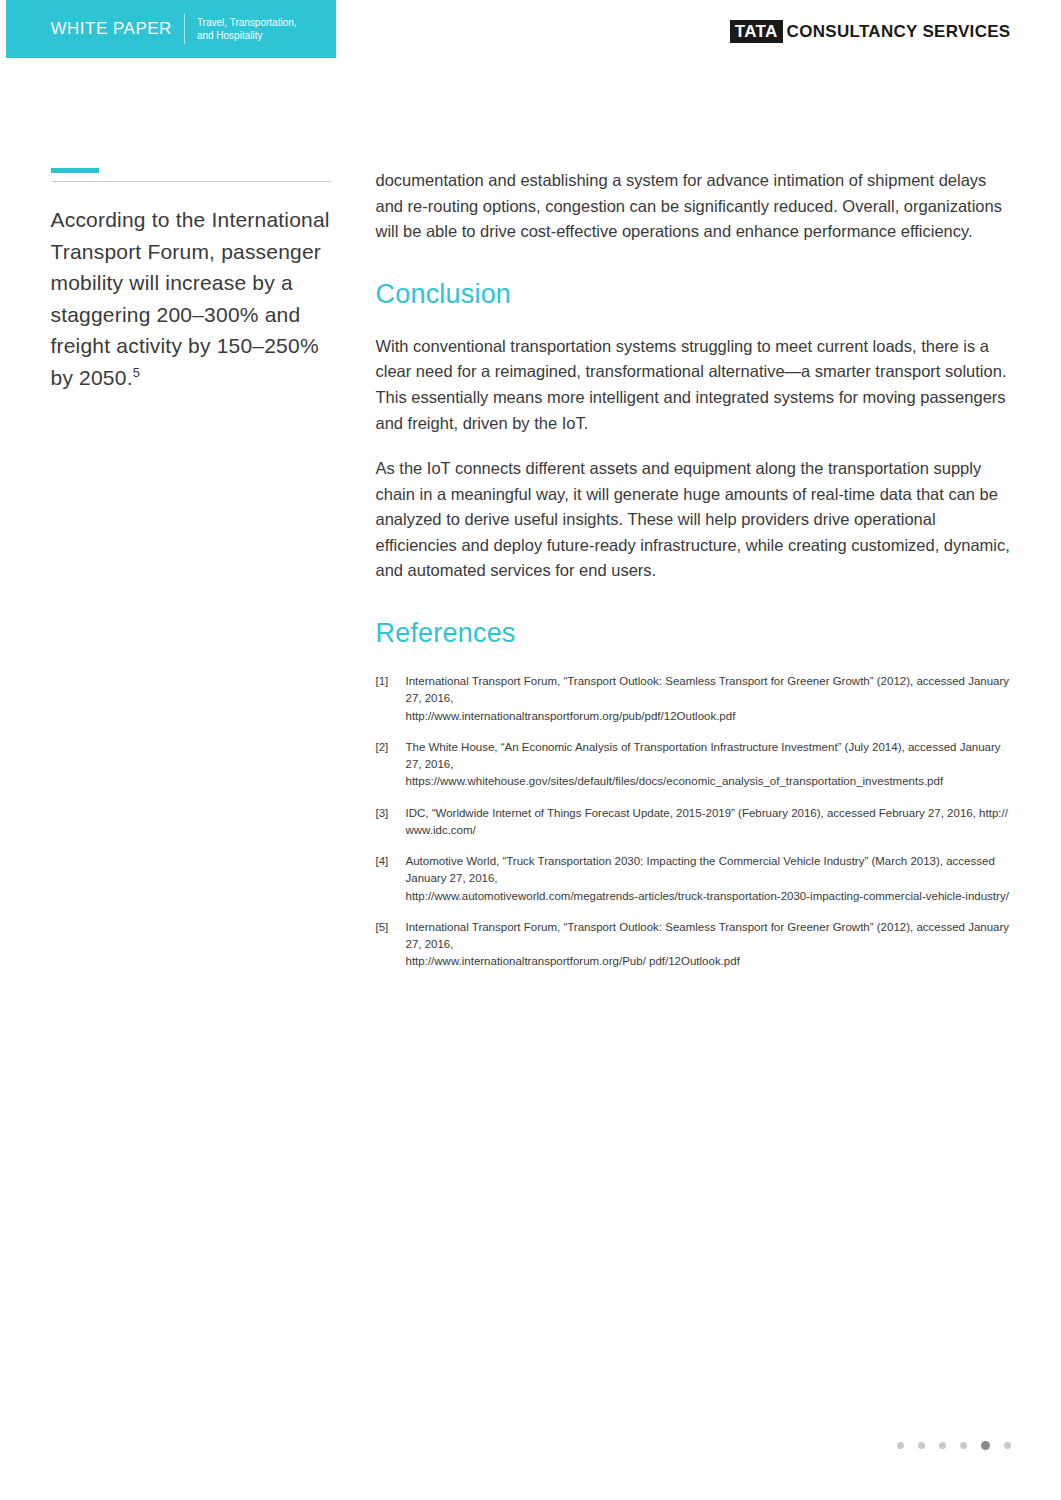WHITE PAPER
Travel, Transportation,
and Hospitality
TATACONSULTANCY SERVICES
According to the International Transport Forum, passenger mobility will increase by a staggering 200–300% and freight activity by 150–250% by 2050.5
documentation and establishing a system for advance intimation of shipment delays and re-routing options, congestion can be significantly reduced. Overall, organizations will be able to drive cost-effective operations and enhance performance efficiency.
Conclusion
With conventional transportation systems struggling to meet current loads, there is a clear need for a reimagined, transformational alternative—a smarter transport solution. This essentially means more intelligent and integrated systems for moving passengers and freight, driven by the IoT.
As the IoT connects different assets and equipment along the transportation supply chain in a meaningful way, it will generate huge amounts of real-time data that can be analyzed to derive useful insights. These will help providers drive operational efficiencies and deploy future-ready infrastructure, while creating customized, dynamic, and automated services for end users.
References
[1]
International Transport Forum, “Transport Outlook: Seamless Transport for Greener Growth” (2012), accessed January 27, 2016,
http://www.internationaltransportforum.org/pub/pdf/12Outlook.pdf
[2]
The White House, “An Economic Analysis of Transportation Infrastructure Investment” (July 2014), accessed January 27, 2016,
https://www.whitehouse.gov/sites/default/files/docs/economic_analysis_of_transportation_investments.pdf
[3]
IDC, “Worldwide Internet of Things Forecast Update, 2015-2019” (February 2016), accessed February 27, 2016, http://www.idc.com/
[4]
Automotive World, “Truck Transportation 2030: Impacting the Commercial Vehicle Industry” (March 2013), accessed January 27, 2016,
http://www.automotiveworld.com/megatrends-articles/truck-transportation-2030-impacting-commercial-vehicle-industry/
[5]
International Transport Forum, “Transport Outlook: Seamless Transport for Greener Growth” (2012), accessed January 27, 2016,
http://www.internationaltransportforum.org/Pub/ pdf/12Outlook.pdf